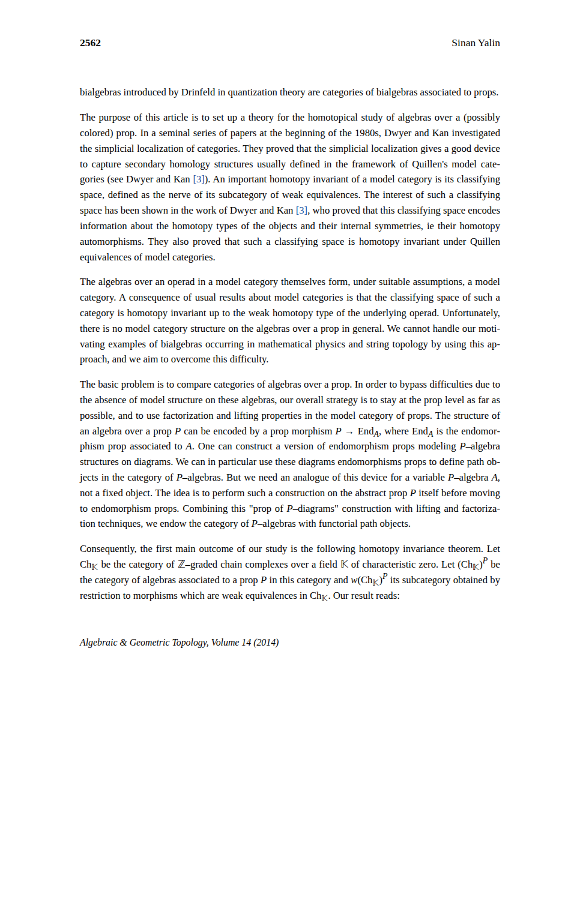2562 Sinan Yalin
bialgebras introduced by Drinfeld in quantization theory are categories of bialgebras associated to props.
The purpose of this article is to set up a theory for the homotopical study of algebras over a (possibly colored) prop. In a seminal series of papers at the beginning of the 1980s, Dwyer and Kan investigated the simplicial localization of categories. They proved that the simplicial localization gives a good device to capture secondary homology structures usually defined in the framework of Quillen's model categories (see Dwyer and Kan [3]). An important homotopy invariant of a model category is its classifying space, defined as the nerve of its subcategory of weak equivalences. The interest of such a classifying space has been shown in the work of Dwyer and Kan [3], who proved that this classifying space encodes information about the homotopy types of the objects and their internal symmetries, ie their homotopy automorphisms. They also proved that such a classifying space is homotopy invariant under Quillen equivalences of model categories.
The algebras over an operad in a model category themselves form, under suitable assumptions, a model category. A consequence of usual results about model categories is that the classifying space of such a category is homotopy invariant up to the weak homotopy type of the underlying operad. Unfortunately, there is no model category structure on the algebras over a prop in general. We cannot handle our motivating examples of bialgebras occurring in mathematical physics and string topology by using this approach, and we aim to overcome this difficulty.
The basic problem is to compare categories of algebras over a prop. In order to bypass difficulties due to the absence of model structure on these algebras, our overall strategy is to stay at the prop level as far as possible, and to use factorization and lifting properties in the model category of props. The structure of an algebra over a prop P can be encoded by a prop morphism P → EndA, where EndA is the endomorphism prop associated to A. One can construct a version of endomorphism props modeling P–algebra structures on diagrams. We can in particular use these diagrams endomorphisms props to define path objects in the category of P–algebras. But we need an analogue of this device for a variable P–algebra A, not a fixed object. The idea is to perform such a construction on the abstract prop P itself before moving to endomorphism props. Combining this "prop of P–diagrams" construction with lifting and factorization techniques, we endow the category of P–algebras with functorial path objects.
Consequently, the first main outcome of our study is the following homotopy invariance theorem. Let Ch𝕂 be the category of ℤ–graded chain complexes over a field 𝕂 of characteristic zero. Let (Ch𝕂)P be the category of algebras associated to a prop P in this category and w(Ch𝕂)P its subcategory obtained by restriction to morphisms which are weak equivalences in Ch𝕂. Our result reads:
Algebraic & Geometric Topology, Volume 14 (2014)